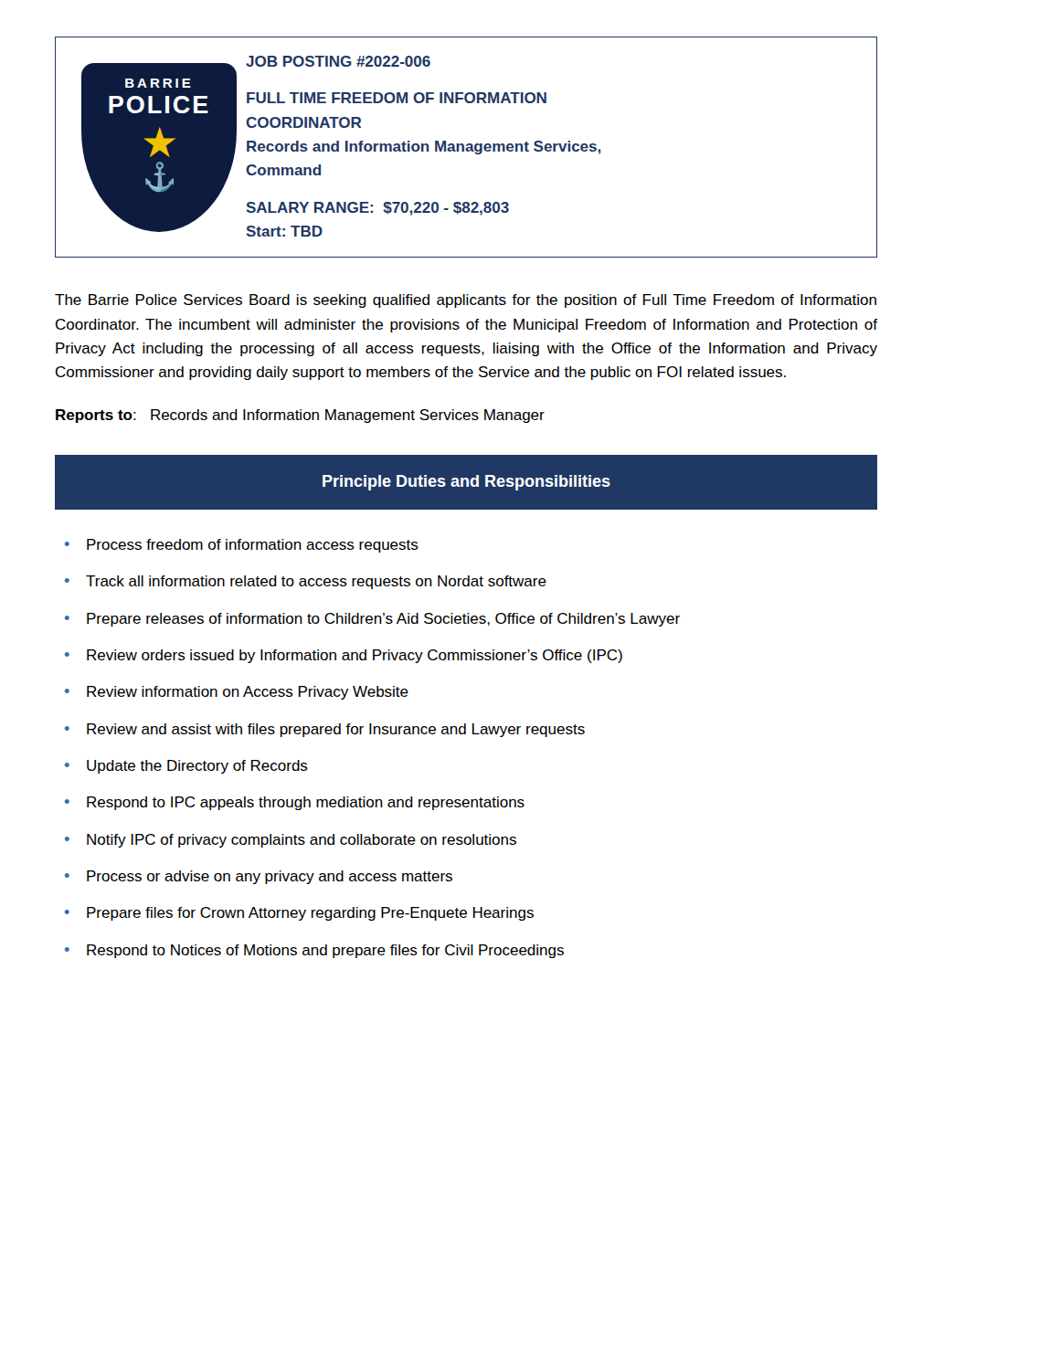BARRIE
POLICE
★
⚓
JOB POSTING #2022-006
FULL TIME FREEDOM OF INFORMATION
COORDINATOR
Records and Information Management Services,
Command
SALARY RANGE: $70,220 - $82,803
Start: TBD
The Barrie Police Services Board is seeking qualified applicants for the position of Full Time Freedom of Information Coordinator. The incumbent will administer the provisions of the Municipal Freedom of Information and Protection of Privacy Act including the processing of all access requests, liaising with the Office of the Information and Privacy Commissioner and providing daily support to members of the Service and the public on FOI related issues.
Reports to: Records and Information Management Services Manager
Principle Duties and Responsibilities
Process freedom of information access requests
Track all information related to access requests on Nordat software
Prepare releases of information to Children’s Aid Societies, Office of Children’s Lawyer
Review orders issued by Information and Privacy Commissioner’s Office (IPC)
Review information on Access Privacy Website
Review and assist with files prepared for Insurance and Lawyer requests
Update the Directory of Records
Respond to IPC appeals through mediation and representations
Notify IPC of privacy complaints and collaborate on resolutions
Process or advise on any privacy and access matters
Prepare files for Crown Attorney regarding Pre-Enquete Hearings
Respond to Notices of Motions and prepare files for Civil Proceedings